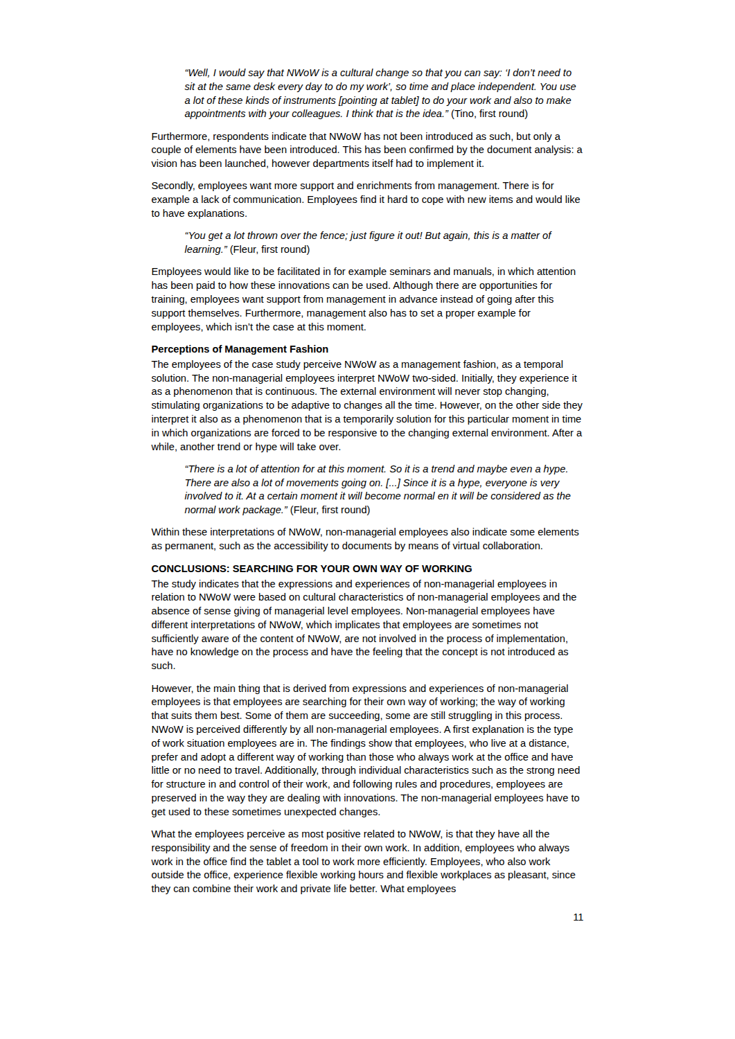“Well, I would say that NWoW is a cultural change so that you can say: ‘I don’t need to sit at the same desk every day to do my work’, so time and place independent. You use a lot of these kinds of instruments [pointing at tablet] to do your work and also to make appointments with your colleagues. I think that is the idea.” (Tino, first round)
Furthermore, respondents indicate that NWoW has not been introduced as such, but only a couple of elements have been introduced. This has been confirmed by the document analysis: a vision has been launched, however departments itself had to implement it.
Secondly, employees want more support and enrichments from management. There is for example a lack of communication. Employees find it hard to cope with new items and would like to have explanations.
“You get a lot thrown over the fence; just figure it out! But again, this is a matter of learning.” (Fleur, first round)
Employees would like to be facilitated in for example seminars and manuals, in which attention has been paid to how these innovations can be used. Although there are opportunities for training, employees want support from management in advance instead of going after this support themselves. Furthermore, management also has to set a proper example for employees, which isn’t the case at this moment.
Perceptions of Management Fashion
The employees of the case study perceive NWoW as a management fashion, as a temporal solution. The non-managerial employees interpret NWoW two-sided. Initially, they experience it as a phenomenon that is continuous. The external environment will never stop changing, stimulating organizations to be adaptive to changes all the time. However, on the other side they interpret it also as a phenomenon that is a temporarily solution for this particular moment in time in which organizations are forced to be responsive to the changing external environment. After a while, another trend or hype will take over.
“There is a lot of attention for at this moment. So it is a trend and maybe even a hype. There are also a lot of movements going on. [...] Since it is a hype, everyone is very involved to it. At a certain moment it will become normal en it will be considered as the normal work package.” (Fleur, first round)
Within these interpretations of NWoW, non-managerial employees also indicate some elements as permanent, such as the accessibility to documents by means of virtual collaboration.
CONCLUSIONS: SEARCHING FOR YOUR OWN WAY OF WORKING
The study indicates that the expressions and experiences of non-managerial employees in relation to NWoW were based on cultural characteristics of non-managerial employees and the absence of sense giving of managerial level employees. Non-managerial employees have different interpretations of NWoW, which implicates that employees are sometimes not sufficiently aware of the content of NWoW, are not involved in the process of implementation, have no knowledge on the process and have the feeling that the concept is not introduced as such.
However, the main thing that is derived from expressions and experiences of non-managerial employees is that employees are searching for their own way of working; the way of working that suits them best. Some of them are succeeding, some are still struggling in this process. NWoW is perceived differently by all non-managerial employees. A first explanation is the type of work situation employees are in. The findings show that employees, who live at a distance, prefer and adopt a different way of working than those who always work at the office and have little or no need to travel. Additionally, through individual characteristics such as the strong need for structure in and control of their work, and following rules and procedures, employees are preserved in the way they are dealing with innovations. The non-managerial employees have to get used to these sometimes unexpected changes.
What the employees perceive as most positive related to NWoW, is that they have all the responsibility and the sense of freedom in their own work. In addition, employees who always work in the office find the tablet a tool to work more efficiently. Employees, who also work outside the office, experience flexible working hours and flexible workplaces as pleasant, since they can combine their work and private life better. What employees
11